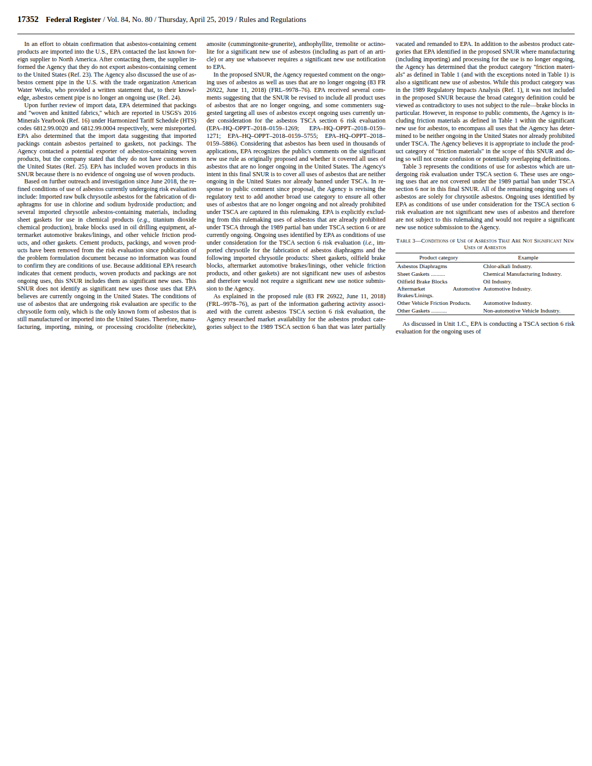17352 Federal Register / Vol. 84, No. 80 / Thursday, April 25, 2019 / Rules and Regulations
In an effort to obtain confirmation that asbestos-containing cement products are imported into the U.S., EPA contacted the last known foreign supplier to North America. After contacting them, the supplier informed the Agency that they do not export asbestos-containing cement to the United States (Ref. 23). The Agency also discussed the use of asbestos cement pipe in the U.S. with the trade organization American Water Works, who provided a written statement that, to their knowledge, asbestos cement pipe is no longer an ongoing use (Ref. 24).
Upon further review of import data, EPA determined that packings and ''woven and knitted fabrics,'' which are reported in USGS's 2016 Minerals Yearbook (Ref. 16) under Harmonized Tariff Schedule (HTS) codes 6812.99.0020 and 6812.99.0004 respectively, were misreported. EPA also determined that the import data suggesting that imported packings contain asbestos pertained to gaskets, not packings. The Agency contacted a potential exporter of asbestos-containing woven products, but the company stated that they do not have customers in the United States (Ref. 25). EPA has included woven products in this SNUR because there is no evidence of ongoing use of woven products.
Based on further outreach and investigation since June 2018, the refined conditions of use of asbestos currently undergoing risk evaluation include: Imported raw bulk chrysotile asbestos for the fabrication of diaphragms for use in chlorine and sodium hydroxide production; and several imported chrysotile asbestos-containing materials, including sheet gaskets for use in chemical products (e.g., titanium dioxide chemical production), brake blocks used in oil drilling equipment, aftermarket automotive brakes/linings, and other vehicle friction products, and other gaskets. Cement products, packings, and woven products have been removed from the risk evaluation since publication of the problem formulation document because no information was found to confirm they are conditions of use. Because additional EPA research indicates that cement products, woven products and packings are not ongoing uses, this SNUR includes them as significant new uses. This SNUR does not identify as significant new uses those uses that EPA believes are currently ongoing in the United States. The conditions of use of asbestos that are undergoing risk evaluation are specific to the chrysotile form only, which is the only known form of asbestos that is still manufactured or imported into the United States. Therefore, manufacturing, importing, mining, or processing crocidolite (riebeckite), amosite (cummingtonite-grunerite), anthophyllite, tremolite or actinolite for a significant new use of asbestos (including as part of an article) or any use whatsoever requires a significant new use notification to EPA.
In the proposed SNUR, the Agency requested comment on the ongoing uses of asbestos as well as uses that are no longer ongoing (83 FR 26922, June 11, 2018) (FRL–9978–76). EPA received several comments suggesting that the SNUR be revised to include all product uses of asbestos that are no longer ongoing, and some commenters suggested targeting all uses of asbestos except ongoing uses currently under consideration for the asbestos TSCA section 6 risk evaluation (EPA–HQ–OPPT–2018–0159–1269; EPA–HQ–OPPT–2018–0159–1271; EPA–HQ–OPPT–2018–0159–5755; EPA–HQ–OPPT–2018–0159–5886). Considering that asbestos has been used in thousands of applications, EPA recognizes the public's comments on the significant new use rule as originally proposed and whether it covered all uses of asbestos that are no longer ongoing in the United States. The Agency's intent in this final SNUR is to cover all uses of asbestos that are neither ongoing in the United States nor already banned under TSCA. In response to public comment since proposal, the Agency is revising the regulatory text to add another broad use category to ensure all other uses of asbestos that are no longer ongoing and not already prohibited under TSCA are captured in this rulemaking. EPA is explicitly excluding from this rulemaking uses of asbestos that are already prohibited under TSCA through the 1989 partial ban under TSCA section 6 or are currently ongoing. Ongoing uses identified by EPA as conditions of use under consideration for the TSCA section 6 risk evaluation (i.e., imported chrysotile for the fabrication of asbestos diaphragms and the following imported chrysotile products: Sheet gaskets, oilfield brake blocks, aftermarket automotive brakes/linings, other vehicle friction products, and other gaskets) are not significant new uses of asbestos and therefore would not require a significant new use notice submission to the Agency.
As explained in the proposed rule (83 FR 26922, June 11, 2018) (FRL–9978–76), as part of the information gathering activity associated with the current asbestos TSCA section 6 risk evaluation, the Agency researched market availability for the asbestos product categories subject to the 1989 TSCA section 6 ban that was later partially vacated and remanded to EPA. In addition to the asbestos product categories that EPA identified in the proposed SNUR where manufacturing (including importing) and processing for the use is no longer ongoing, the Agency has determined that the product category ''friction materials'' as defined in Table 1 (and with the exceptions noted in Table 1) is also a significant new use of asbestos. While this product category was in the 1989 Regulatory Impacts Analysis (Ref. 1), it was not included in the proposed SNUR because the broad category definition could be viewed as contradictory to uses not subject to the rule—brake blocks in particular. However, in response to public comments, the Agency is including friction materials as defined in Table 1 within the significant new use for asbestos, to encompass all uses that the Agency has determined to be neither ongoing in the United States nor already prohibited under TSCA. The Agency believes it is appropriate to include the product category of ''friction materials'' in the scope of this SNUR and doing so will not create confusion or potentially overlapping definitions.
Table 3 represents the conditions of use for asbestos which are undergoing risk evaluation under TSCA section 6. These uses are ongoing uses that are not covered under the 1989 partial ban under TSCA section 6 nor in this final SNUR. All of the remaining ongoing uses of asbestos are solely for chrysotile asbestos. Ongoing uses identified by EPA as conditions of use under consideration for the TSCA section 6 risk evaluation are not significant new uses of asbestos and therefore are not subject to this rulemaking and would not require a significant new use notice submission to the Agency.
Table 3—Conditions of Use of Asbestos That Are Not Significant New Uses of Asbestos
| Product category | Example |
| --- | --- |
| Asbestos Diaphragms | Chlor-alkali Industry. |
| Sheet Gaskets .......... | Chemical Manufacturing Industry. |
| Oilfield Brake Blocks | Oil Industry. |
| Aftermarket Automotive Brakes/Linings. | Automotive Industry. |
| Other Vehicle Friction Products. | Automotive Industry. |
| Other Gaskets ........... | Non-automotive Vehicle Industry. |
As discussed in Unit 1.C., EPA is conducting a TSCA section 6 risk evaluation for the ongoing uses of